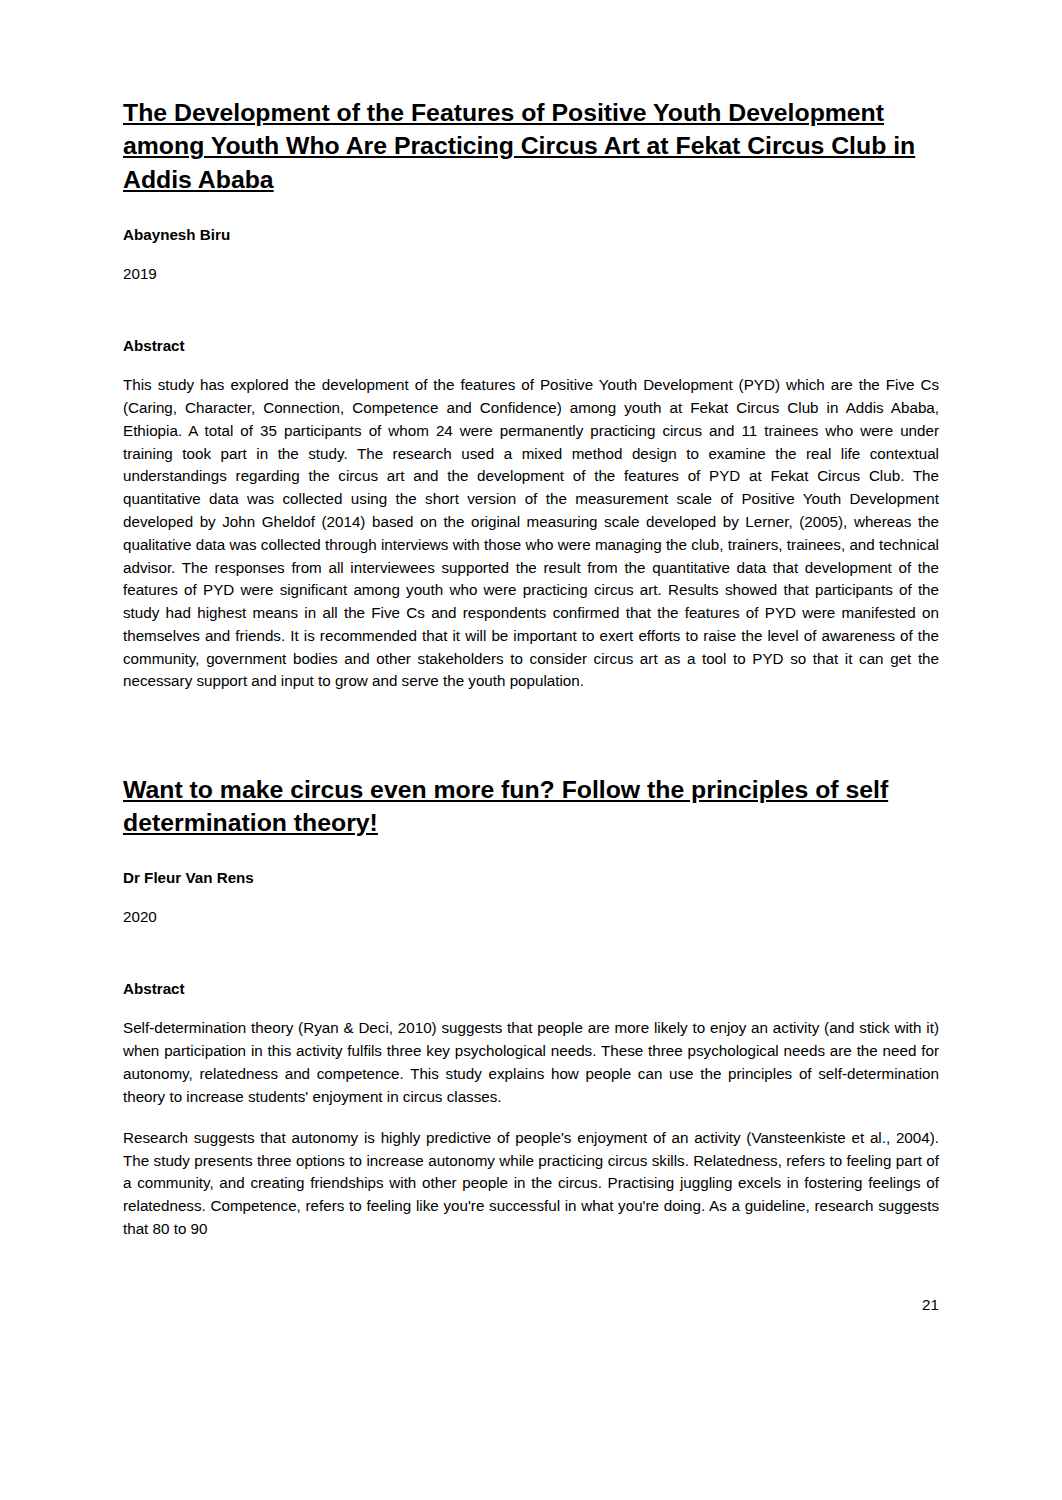The Development of the Features of Positive Youth Development among Youth Who Are Practicing Circus Art at Fekat Circus Club in Addis Ababa
Abaynesh Biru
2019
Abstract
This study has explored the development of the features of Positive Youth Development (PYD) which are the Five Cs (Caring, Character, Connection, Competence and Confidence) among youth at Fekat Circus Club in Addis Ababa, Ethiopia. A total of 35 participants of whom 24 were permanently practicing circus and 11 trainees who were under training took part in the study. The research used a mixed method design to examine the real life contextual understandings regarding the circus art and the development of the features of PYD at Fekat Circus Club. The quantitative data was collected using the short version of the measurement scale of Positive Youth Development developed by John Gheldof (2014) based on the original measuring scale developed by Lerner, (2005), whereas the qualitative data was collected through interviews with those who were managing the club, trainers, trainees, and technical advisor. The responses from all interviewees supported the result from the quantitative data that development of the features of PYD were significant among youth who were practicing circus art. Results showed that participants of the study had highest means in all the Five Cs and respondents confirmed that the features of PYD were manifested on themselves and friends. It is recommended that it will be important to exert efforts to raise the level of awareness of the community, government bodies and other stakeholders to consider circus art as a tool to PYD so that it can get the necessary support and input to grow and serve the youth population.
Want to make circus even more fun? Follow the principles of self determination theory!
Dr Fleur Van Rens
2020
Abstract
Self-determination theory (Ryan & Deci, 2010) suggests that people are more likely to enjoy an activity (and stick with it) when participation in this activity fulfils three key psychological needs. These three psychological needs are the need for autonomy, relatedness and competence. This study explains how people can use the principles of self-determination theory to increase students' enjoyment in circus classes.
Research suggests that autonomy is highly predictive of people's enjoyment of an activity (Vansteenkiste et al., 2004). The study presents three options to increase autonomy while practicing circus skills. Relatedness, refers to feeling part of a community, and creating friendships with other people in the circus. Practising juggling excels in fostering feelings of relatedness. Competence, refers to feeling like you're successful in what you're doing. As a guideline, research suggests that 80 to 90
21